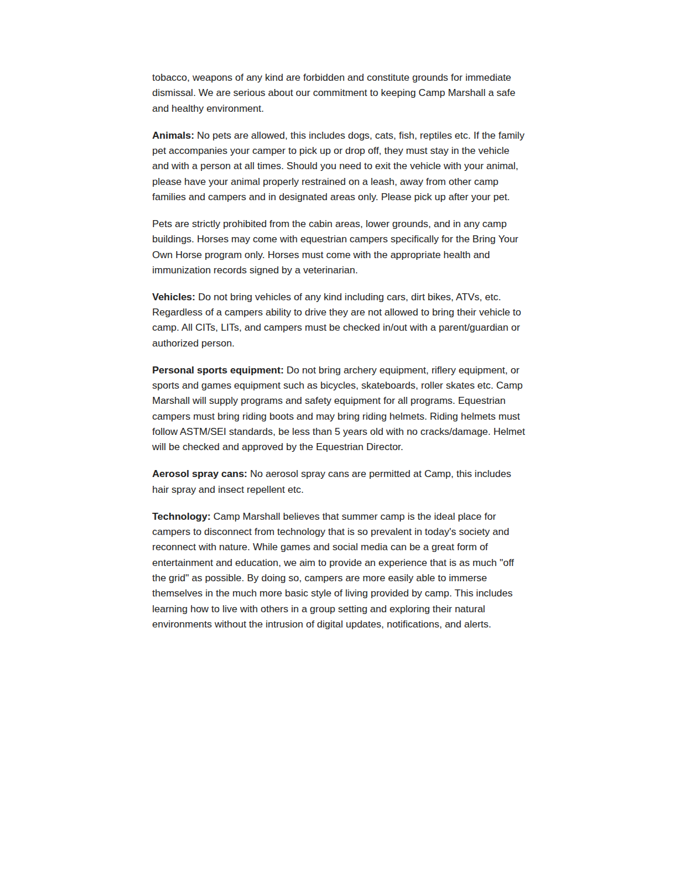tobacco, weapons of any kind are forbidden and constitute grounds for immediate dismissal. We are serious about our commitment to keeping Camp Marshall a safe and healthy environment.
Animals: No pets are allowed, this includes dogs, cats, fish, reptiles etc. If the family pet accompanies your camper to pick up or drop off, they must stay in the vehicle and with a person at all times. Should you need to exit the vehicle with your animal, please have your animal properly restrained on a leash, away from other camp families and campers and in designated areas only. Please pick up after your pet.
Pets are strictly prohibited from the cabin areas, lower grounds, and in any camp buildings. Horses may come with equestrian campers specifically for the Bring Your Own Horse program only. Horses must come with the appropriate health and immunization records signed by a veterinarian.
Vehicles: Do not bring vehicles of any kind including cars, dirt bikes, ATVs, etc. Regardless of a campers ability to drive they are not allowed to bring their vehicle to camp. All CITs, LITs, and campers must be checked in/out with a parent/guardian or authorized person.
Personal sports equipment: Do not bring archery equipment, riflery equipment, or sports and games equipment such as bicycles, skateboards, roller skates etc. Camp Marshall will supply programs and safety equipment for all programs. Equestrian campers must bring riding boots and may bring riding helmets. Riding helmets must follow ASTM/SEI standards, be less than 5 years old with no cracks/damage. Helmet will be checked and approved by the Equestrian Director.
Aerosol spray cans: No aerosol spray cans are permitted at Camp, this includes hair spray and insect repellent etc.
Technology: Camp Marshall believes that summer camp is the ideal place for campers to disconnect from technology that is so prevalent in today's society and reconnect with nature. While games and social media can be a great form of entertainment and education, we aim to provide an experience that is as much "off the grid" as possible. By doing so, campers are more easily able to immerse themselves in the much more basic style of living provided by camp. This includes learning how to live with others in a group setting and exploring their natural environments without the intrusion of digital updates, notifications, and alerts.